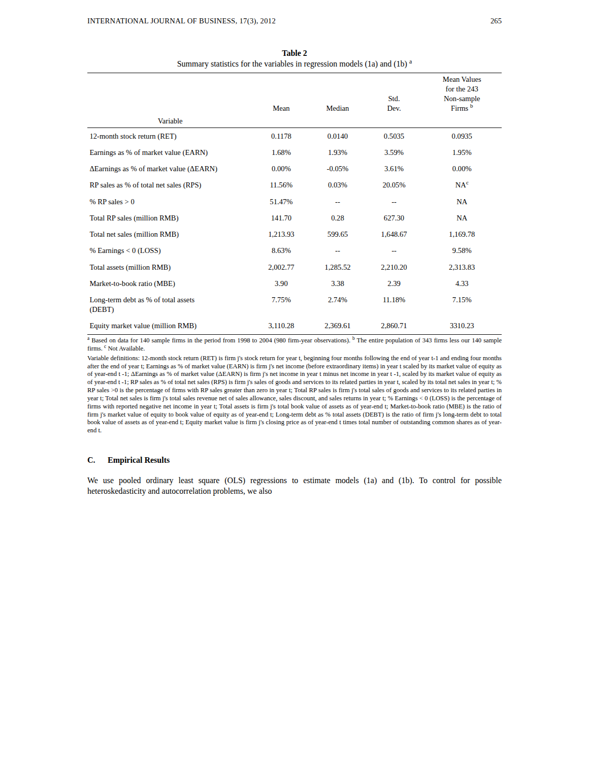INTERNATIONAL JOURNAL OF BUSINESS, 17(3), 2012 265
Table 2 Summary statistics for the variables in regression models (1a) and (1b) a
| | Mean | Median | Std. Dev. | Mean Values for the 243 Non-sample Firms b |
| --- | --- | --- | --- | --- |
| Variable | | | | |
| 12-month stock return (RET) | 0.1178 | 0.0140 | 0.5035 | 0.0935 |
| Earnings as % of market value (EARN) | 1.68% | 1.93% | 3.59% | 1.95% |
| ΔEarnings as % of market value (ΔEARN) | 0.00% | -0.05% | 3.61% | 0.00% |
| RP sales as % of total net sales (RPS) | 11.56% | 0.03% | 20.05% | NA c |
| % RP sales > 0 | 51.47% | -- | -- | NA |
| Total RP sales (million RMB) | 141.70 | 0.28 | 627.30 | NA |
| Total net sales (million RMB) | 1,213.93 | 599.65 | 1,648.67 | 1,169.78 |
| % Earnings < 0 (LOSS) | 8.63% | -- | -- | 9.58% |
| Total assets (million RMB) | 2,002.77 | 1,285.52 | 2,210.20 | 2,313.83 |
| Market-to-book ratio (MBE) | 3.90 | 3.38 | 2.39 | 4.33 |
| Long-term debt as % of total assets (DEBT) | 7.75% | 2.74% | 11.18% | 7.15% |
| Equity market value (million RMB) | 3,110.28 | 2,369.61 | 2,860.71 | 3310.23 |
a Based on data for 140 sample firms in the period from 1998 to 2004 (980 firm-year observations). b The entire population of 343 firms less our 140 sample firms. c Not Available.
Variable definitions: 12-month stock return (RET) is firm j's stock return for year t, beginning four months following the end of year t-1 and ending four months after the end of year t; Earnings as % of market value (EARN) is firm j's net income (before extraordinary items) in year t scaled by its market value of equity as of year-end t -1; ΔEarnings as % of market value (ΔEARN) is firm j's net income in year t minus net income in year t -1, scaled by its market value of equity as of year-end t -1; RP sales as % of total net sales (RPS) is firm j's sales of goods and services to its related parties in year t, scaled by its total net sales in year t; % RP sales >0 is the percentage of firms with RP sales greater than zero in year t; Total RP sales is firm j's total sales of goods and services to its related parties in year t; Total net sales is firm j's total sales revenue net of sales allowance, sales discount, and sales returns in year t; % Earnings < 0 (LOSS) is the percentage of firms with reported negative net income in year t; Total assets is firm j's total book value of assets as of year-end t; Market-to-book ratio (MBE) is the ratio of firm j's market value of equity to book value of equity as of year-end t; Long-term debt as % total assets (DEBT) is the ratio of firm j's long-term debt to total book value of assets as of year-end t; Equity market value is firm j's closing price as of year-end t times total number of outstanding common shares as of year-end t.
C. Empirical Results
We use pooled ordinary least square (OLS) regressions to estimate models (1a) and (1b). To control for possible heteroskedasticity and autocorrelation problems, we also